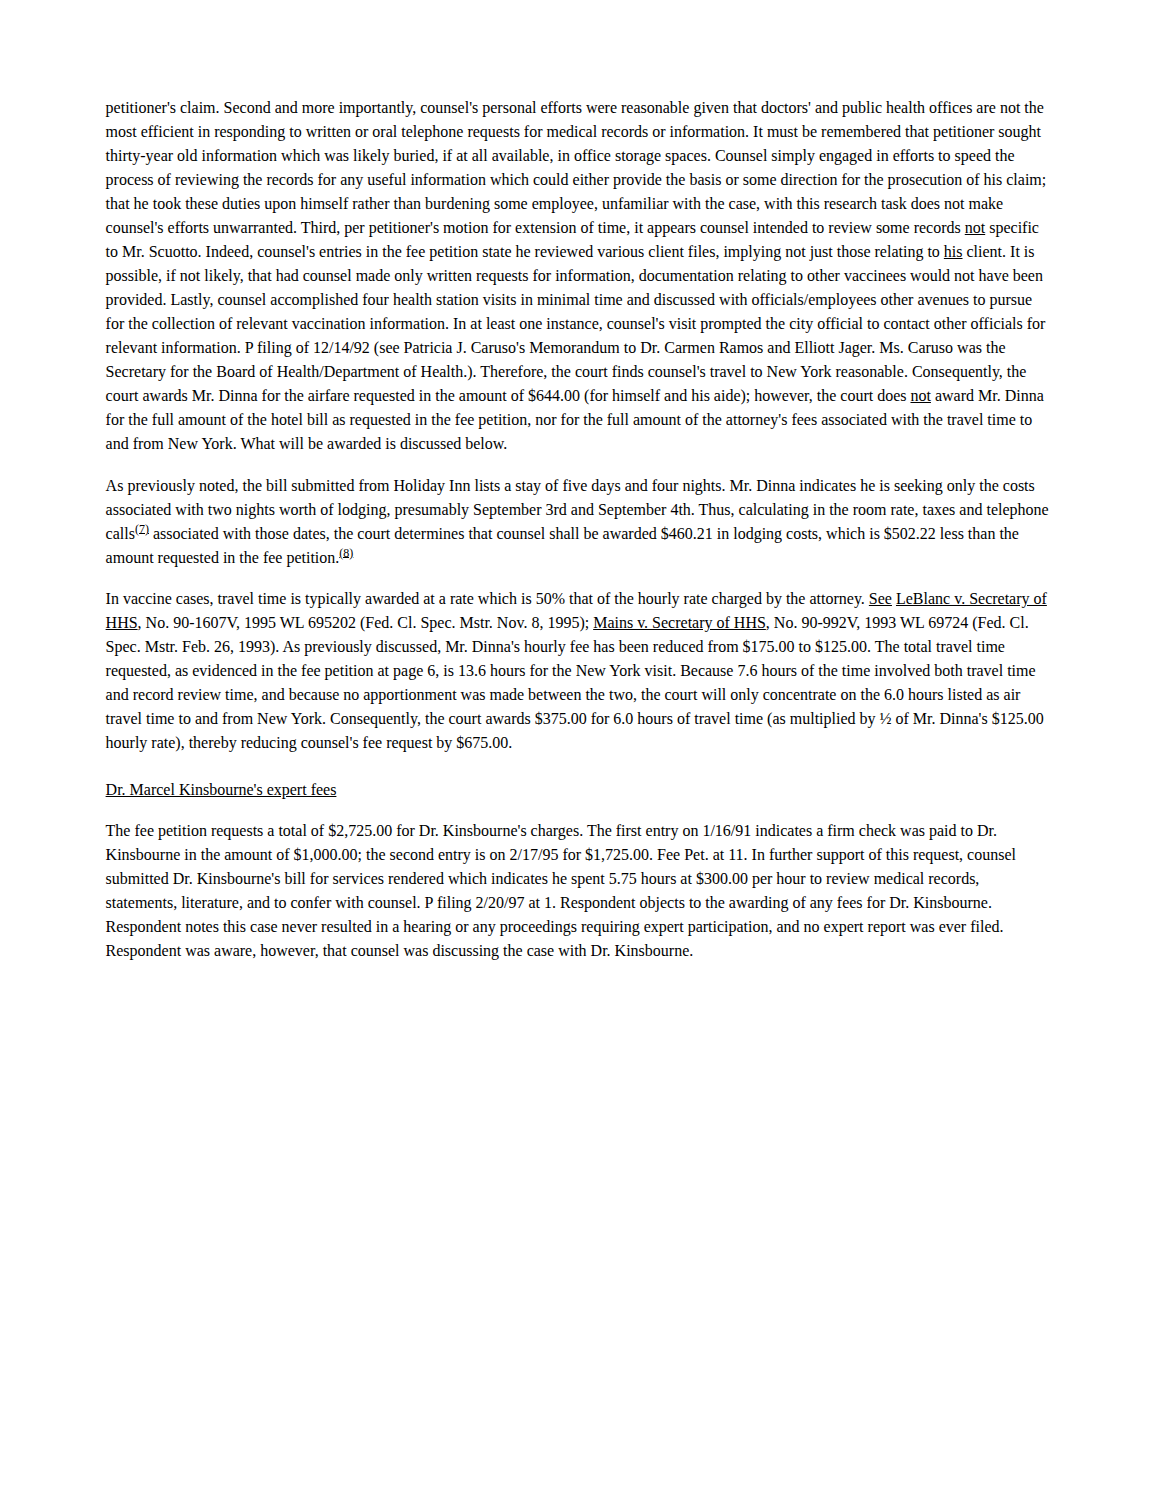petitioner's claim. Second and more importantly, counsel's personal efforts were reasonable given that doctors' and public health offices are not the most efficient in responding to written or oral telephone requests for medical records or information. It must be remembered that petitioner sought thirty-year old information which was likely buried, if at all available, in office storage spaces. Counsel simply engaged in efforts to speed the process of reviewing the records for any useful information which could either provide the basis or some direction for the prosecution of his claim; that he took these duties upon himself rather than burdening some employee, unfamiliar with the case, with this research task does not make counsel's efforts unwarranted. Third, per petitioner's motion for extension of time, it appears counsel intended to review some records not specific to Mr. Scuotto. Indeed, counsel's entries in the fee petition state he reviewed various client files, implying not just those relating to his client. It is possible, if not likely, that had counsel made only written requests for information, documentation relating to other vaccinees would not have been provided. Lastly, counsel accomplished four health station visits in minimal time and discussed with officials/employees other avenues to pursue for the collection of relevant vaccination information. In at least one instance, counsel's visit prompted the city official to contact other officials for relevant information. P filing of 12/14/92 (see Patricia J. Caruso's Memorandum to Dr. Carmen Ramos and Elliott Jager. Ms. Caruso was the Secretary for the Board of Health/Department of Health.). Therefore, the court finds counsel's travel to New York reasonable. Consequently, the court awards Mr. Dinna for the airfare requested in the amount of $644.00 (for himself and his aide); however, the court does not award Mr. Dinna for the full amount of the hotel bill as requested in the fee petition, nor for the full amount of the attorney's fees associated with the travel time to and from New York. What will be awarded is discussed below.
As previously noted, the bill submitted from Holiday Inn lists a stay of five days and four nights. Mr. Dinna indicates he is seeking only the costs associated with two nights worth of lodging, presumably September 3rd and September 4th. Thus, calculating in the room rate, taxes and telephone calls(7) associated with those dates, the court determines that counsel shall be awarded $460.21 in lodging costs, which is $502.22 less than the amount requested in the fee petition.(8)
In vaccine cases, travel time is typically awarded at a rate which is 50% that of the hourly rate charged by the attorney. See LeBlanc v. Secretary of HHS, No. 90-1607V, 1995 WL 695202 (Fed. Cl. Spec. Mstr. Nov. 8, 1995); Mains v. Secretary of HHS, No. 90-992V, 1993 WL 69724 (Fed. Cl. Spec. Mstr. Feb. 26, 1993). As previously discussed, Mr. Dinna's hourly fee has been reduced from $175.00 to $125.00. The total travel time requested, as evidenced in the fee petition at page 6, is 13.6 hours for the New York visit. Because 7.6 hours of the time involved both travel time and record review time, and because no apportionment was made between the two, the court will only concentrate on the 6.0 hours listed as air travel time to and from New York. Consequently, the court awards $375.00 for 6.0 hours of travel time (as multiplied by ½ of Mr. Dinna's $125.00 hourly rate), thereby reducing counsel's fee request by $675.00.
Dr. Marcel Kinsbourne's expert fees
The fee petition requests a total of $2,725.00 for Dr. Kinsbourne's charges. The first entry on 1/16/91 indicates a firm check was paid to Dr. Kinsbourne in the amount of $1,000.00; the second entry is on 2/17/95 for $1,725.00. Fee Pet. at 11. In further support of this request, counsel submitted Dr. Kinsbourne's bill for services rendered which indicates he spent 5.75 hours at $300.00 per hour to review medical records, statements, literature, and to confer with counsel. P filing 2/20/97 at 1. Respondent objects to the awarding of any fees for Dr. Kinsbourne. Respondent notes this case never resulted in a hearing or any proceedings requiring expert participation, and no expert report was ever filed. Respondent was aware, however, that counsel was discussing the case with Dr. Kinsbourne.